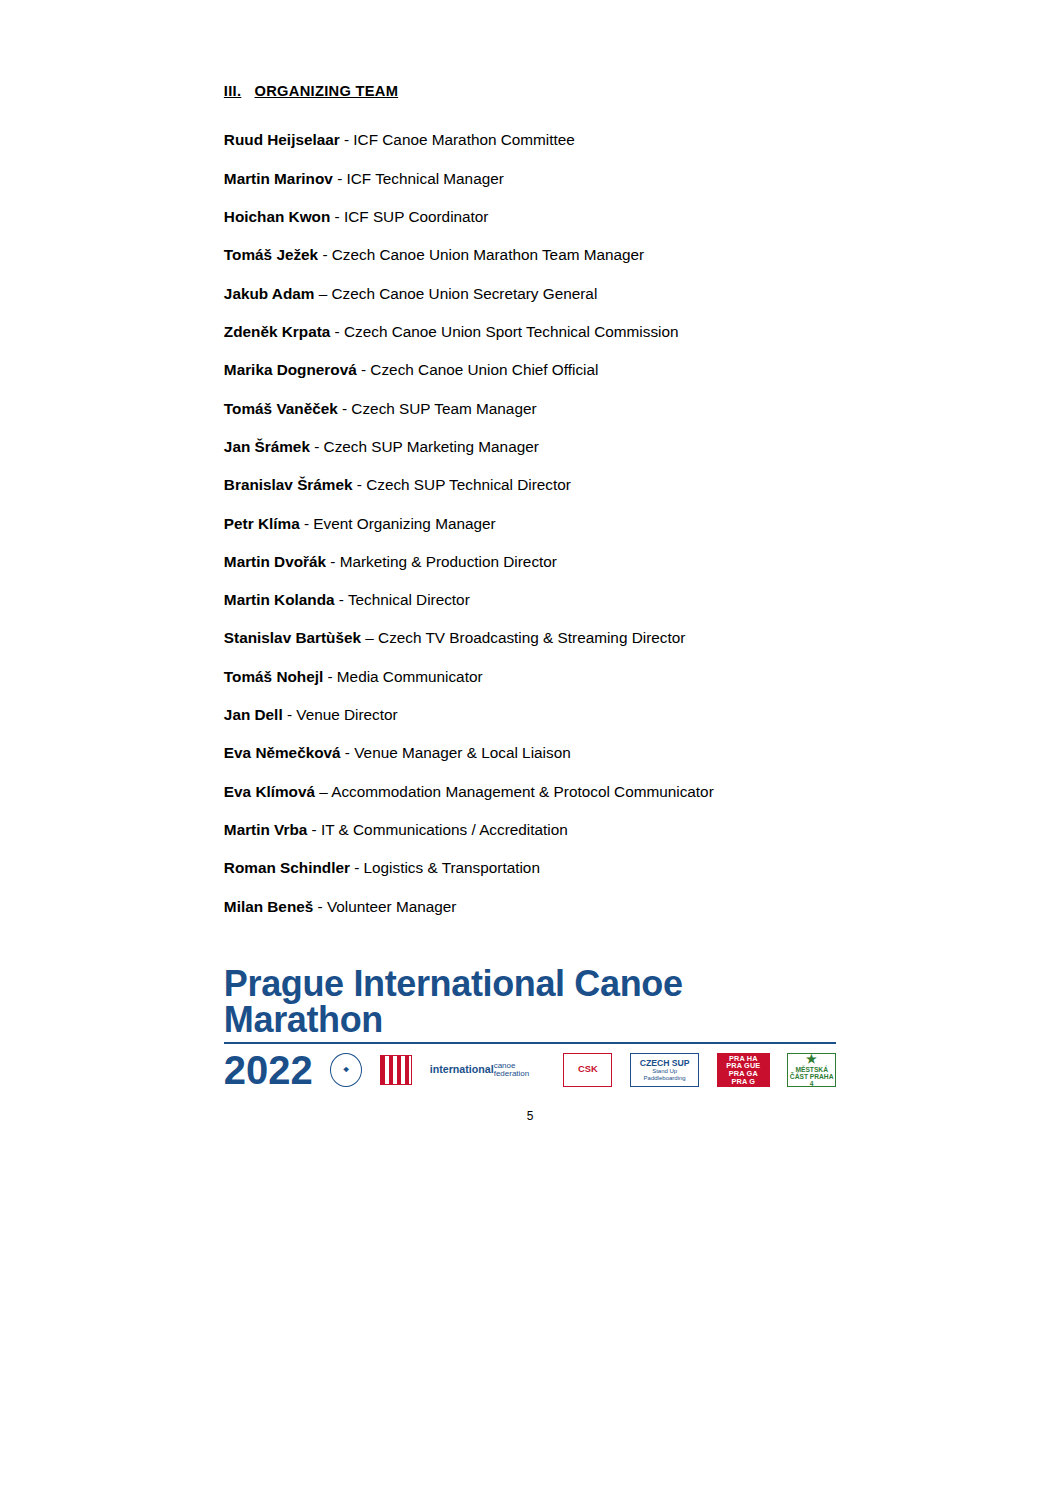III. ORGANIZING TEAM
Ruud Heijselaar - ICF Canoe Marathon Committee
Martin Marinov - ICF Technical Manager
Hoichan Kwon - ICF SUP Coordinator
Tomáš Ježek - Czech Canoe Union Marathon Team Manager
Jakub Adam – Czech Canoe Union Secretary General
Zdeněk Krpata - Czech Canoe Union Sport Technical Commission
Marika Dognerová - Czech Canoe Union Chief Official
Tomáš Vaněček - Czech SUP Team Manager
Jan Šrámek - Czech SUP Marketing Manager
Branislav Šrámek - Czech SUP Technical Director
Petr Klíma - Event Organizing Manager
Martin Dvořák - Marketing & Production Director
Martin Kolanda - Technical Director
Stanislav Bartùšek – Czech TV Broadcasting & Streaming Director
Tomáš Nohejl - Media Communicator
Jan Dell - Venue Director
Eva Němečková - Venue Manager & Local Liaison
Eva Klímová – Accommodation Management & Protocol Communicator
Martin Vrba - IT & Communications / Accreditation
Roman Schindler - Logistics & Transportation
Milan Beneš - Volunteer Manager
Prague International Canoe Marathon
2022 ❖ internationalcanoe federation CSK CZECH SUPStand Up Paddleboarding PRA HA
PRA GUE
PRA GA
PRA G ★MĚSTSKÁ ČÁST PRAHA 4
5